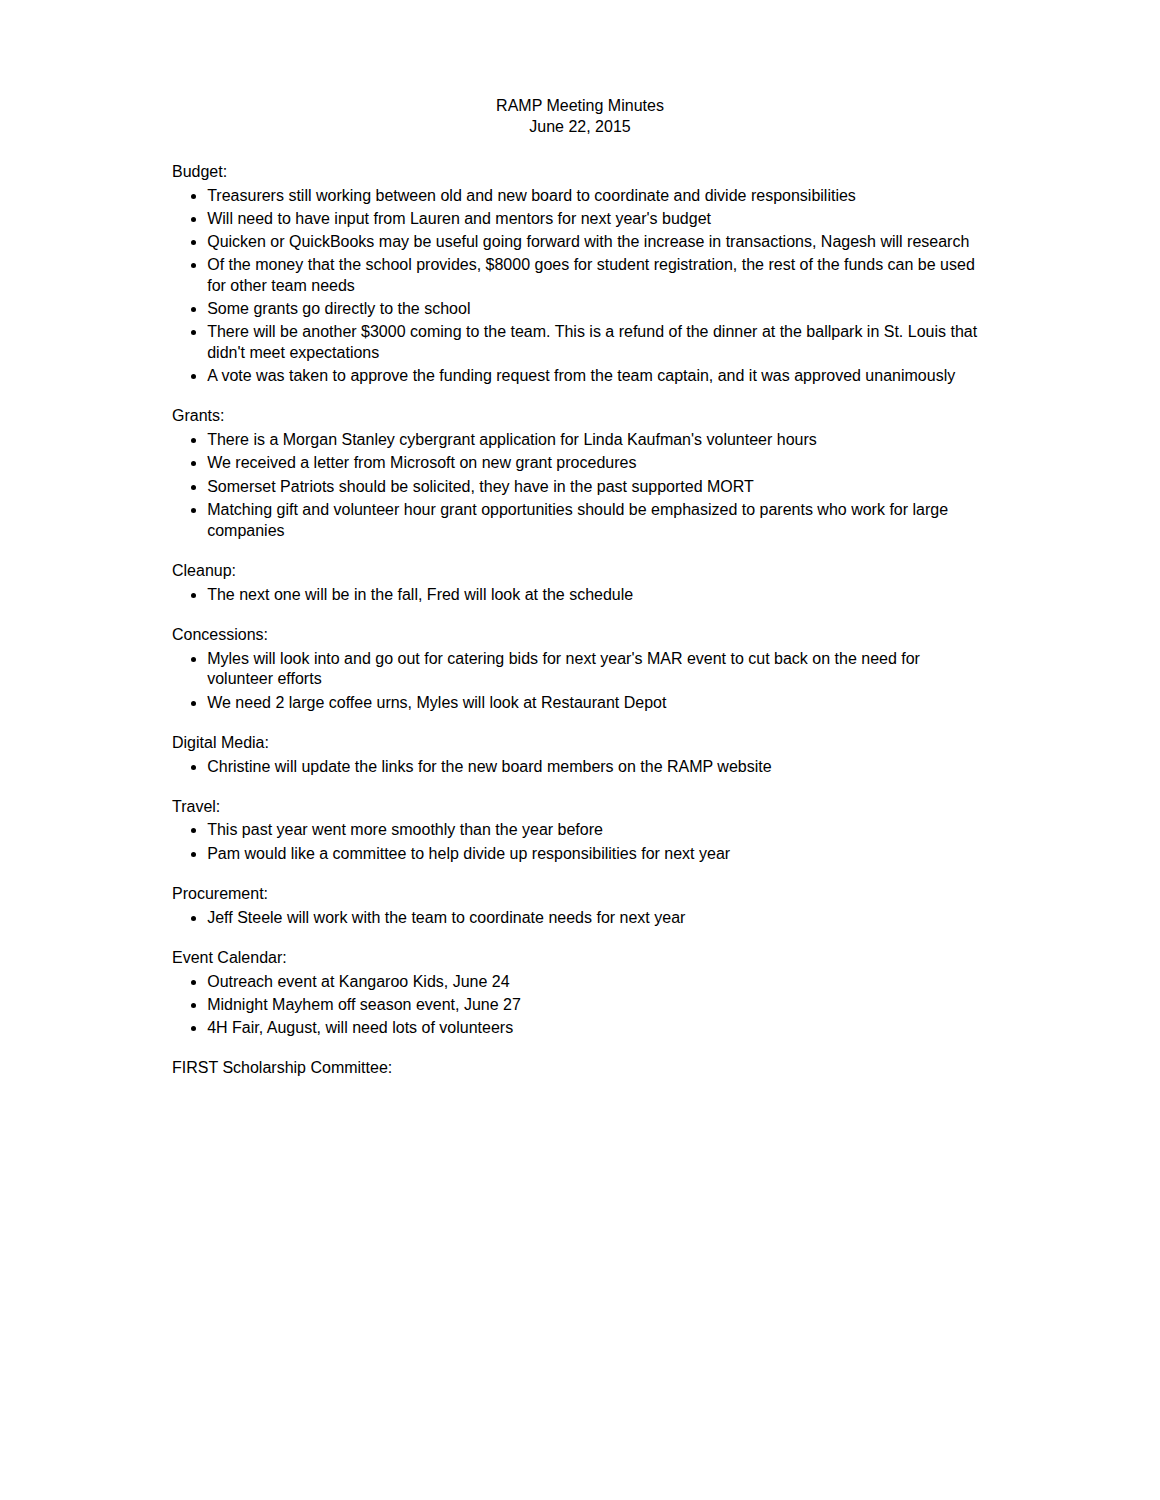RAMP Meeting Minutes
June 22, 2015
Budget:
Treasurers still working between old and new board to coordinate and divide responsibilities
Will need to have input from Lauren and mentors for next year's budget
Quicken or QuickBooks may be useful going forward with the increase in transactions, Nagesh will research
Of the money that the school provides, $8000 goes for student registration, the rest of the funds can be used for other team needs
Some grants go directly to the school
There will be another $3000 coming to the team. This is a refund of the dinner at the ballpark in St. Louis that didn't meet expectations
A vote was taken to approve the funding request from the team captain, and it was approved unanimously
Grants:
There is a Morgan Stanley cybergrant application for Linda Kaufman's volunteer hours
We received a letter from Microsoft on new grant procedures
Somerset Patriots should be solicited, they have in the past supported MORT
Matching gift and volunteer hour grant opportunities should be emphasized to parents who work for large companies
Cleanup:
The next one will be in the fall, Fred will look at the schedule
Concessions:
Myles will look into and go out for catering bids for next year's MAR event to cut back on the need for volunteer efforts
We need 2 large coffee urns, Myles will look at Restaurant Depot
Digital Media:
Christine will update the links for the new board members on the RAMP website
Travel:
This past year went more smoothly than the year before
Pam would like a committee to help divide up responsibilities for next year
Procurement:
Jeff Steele will work with the team to coordinate needs for next year
Event Calendar:
Outreach event at Kangaroo Kids, June 24
Midnight Mayhem off season event, June 27
4H Fair, August, will need lots of volunteers
FIRST Scholarship Committee: